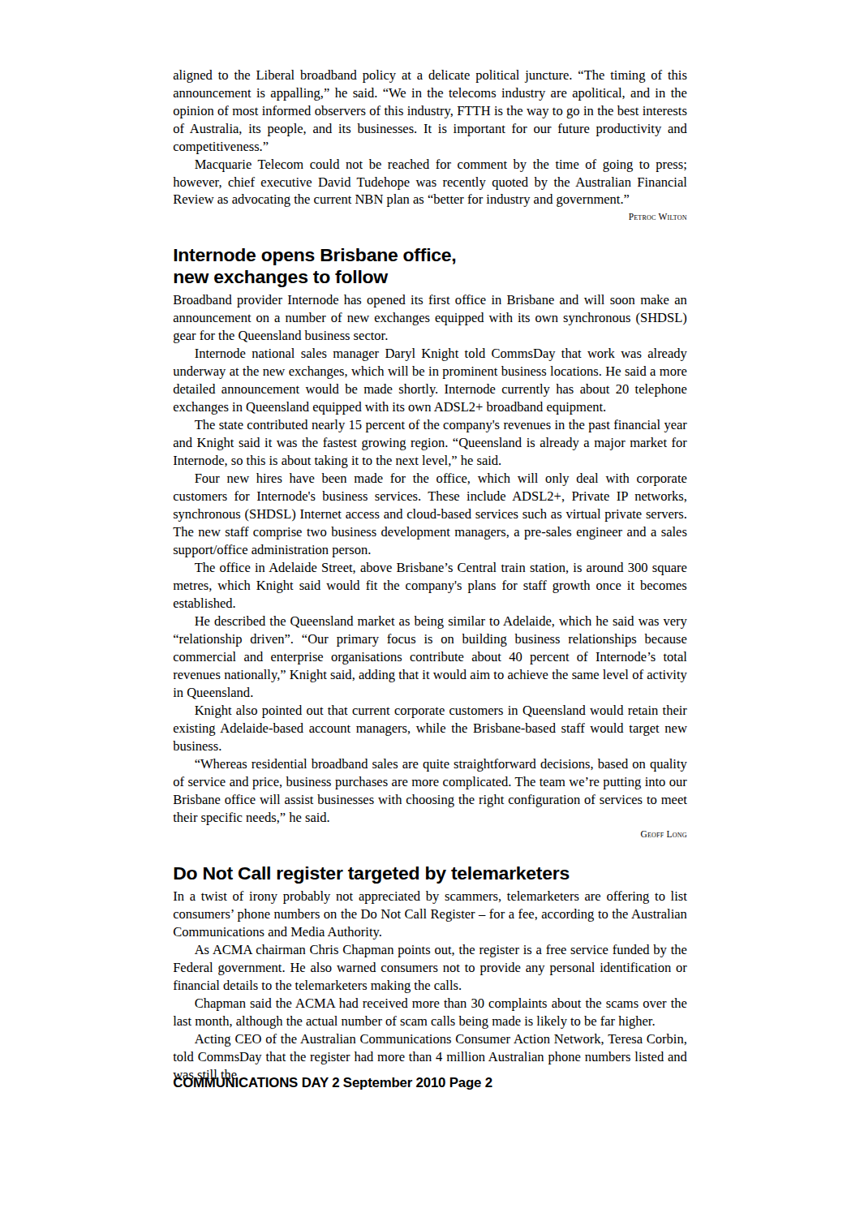aligned to the Liberal broadband policy at a delicate political juncture. “The timing of this announcement is appalling,” he said. “We in the telecoms industry are apolitical, and in the opinion of most informed observers of this industry, FTTH is the way to go in the best interests of Australia, its people, and its businesses. It is important for our future productivity and competitiveness.”
Macquarie Telecom could not be reached for comment by the time of going to press; however, chief executive David Tudehope was recently quoted by the Australian Financial Review as advocating the current NBN plan as “better for industry and government.”
Petroc Wilton
Internode opens Brisbane office,
new exchanges to follow
Broadband provider Internode has opened its first office in Brisbane and will soon make an announcement on a number of new exchanges equipped with its own synchronous (SHDSL) gear for the Queensland business sector.
Internode national sales manager Daryl Knight told CommsDay that work was already underway at the new exchanges, which will be in prominent business locations. He said a more detailed announcement would be made shortly. Internode currently has about 20 telephone exchanges in Queensland equipped with its own ADSL2+ broadband equipment.
The state contributed nearly 15 percent of the company's revenues in the past financial year and Knight said it was the fastest growing region. “Queensland is already a major market for Internode, so this is about taking it to the next level,” he said.
Four new hires have been made for the office, which will only deal with corporate customers for Internode's business services. These include ADSL2+, Private IP networks, synchronous (SHDSL) Internet access and cloud-based services such as virtual private servers. The new staff comprise two business development managers, a pre-sales engineer and a sales support/office administration person.
The office in Adelaide Street, above Brisbane’s Central train station, is around 300 square metres, which Knight said would fit the company's plans for staff growth once it becomes established.
He described the Queensland market as being similar to Adelaide, which he said was very “relationship driven”. “Our primary focus is on building business relationships because commercial and enterprise organisations contribute about 40 percent of Internode’s total revenues nationally,” Knight said, adding that it would aim to achieve the same level of activity in Queensland.
Knight also pointed out that current corporate customers in Queensland would retain their existing Adelaide-based account managers, while the Brisbane-based staff would target new business.
“Whereas residential broadband sales are quite straightforward decisions, based on quality of service and price, business purchases are more complicated. The team we’re putting into our Brisbane office will assist businesses with choosing the right configuration of services to meet their specific needs,” he said.
Geoff Long
Do Not Call register targeted by telemarketers
In a twist of irony probably not appreciated by scammers, telemarketers are offering to list consumers’ phone numbers on the Do Not Call Register – for a fee, according to the Australian Communications and Media Authority.
As ACMA chairman Chris Chapman points out, the register is a free service funded by the Federal government. He also warned consumers not to provide any personal identification or financial details to the telemarketers making the calls.
Chapman said the ACMA had received more than 30 complaints about the scams over the last month, although the actual number of scam calls being made is likely to be far higher.
Acting CEO of the Australian Communications Consumer Action Network, Teresa Corbin, told CommsDay that the register had more than 4 million Australian phone numbers listed and was still the
COMMUNICATIONS DAY 2 September 2010 Page 2